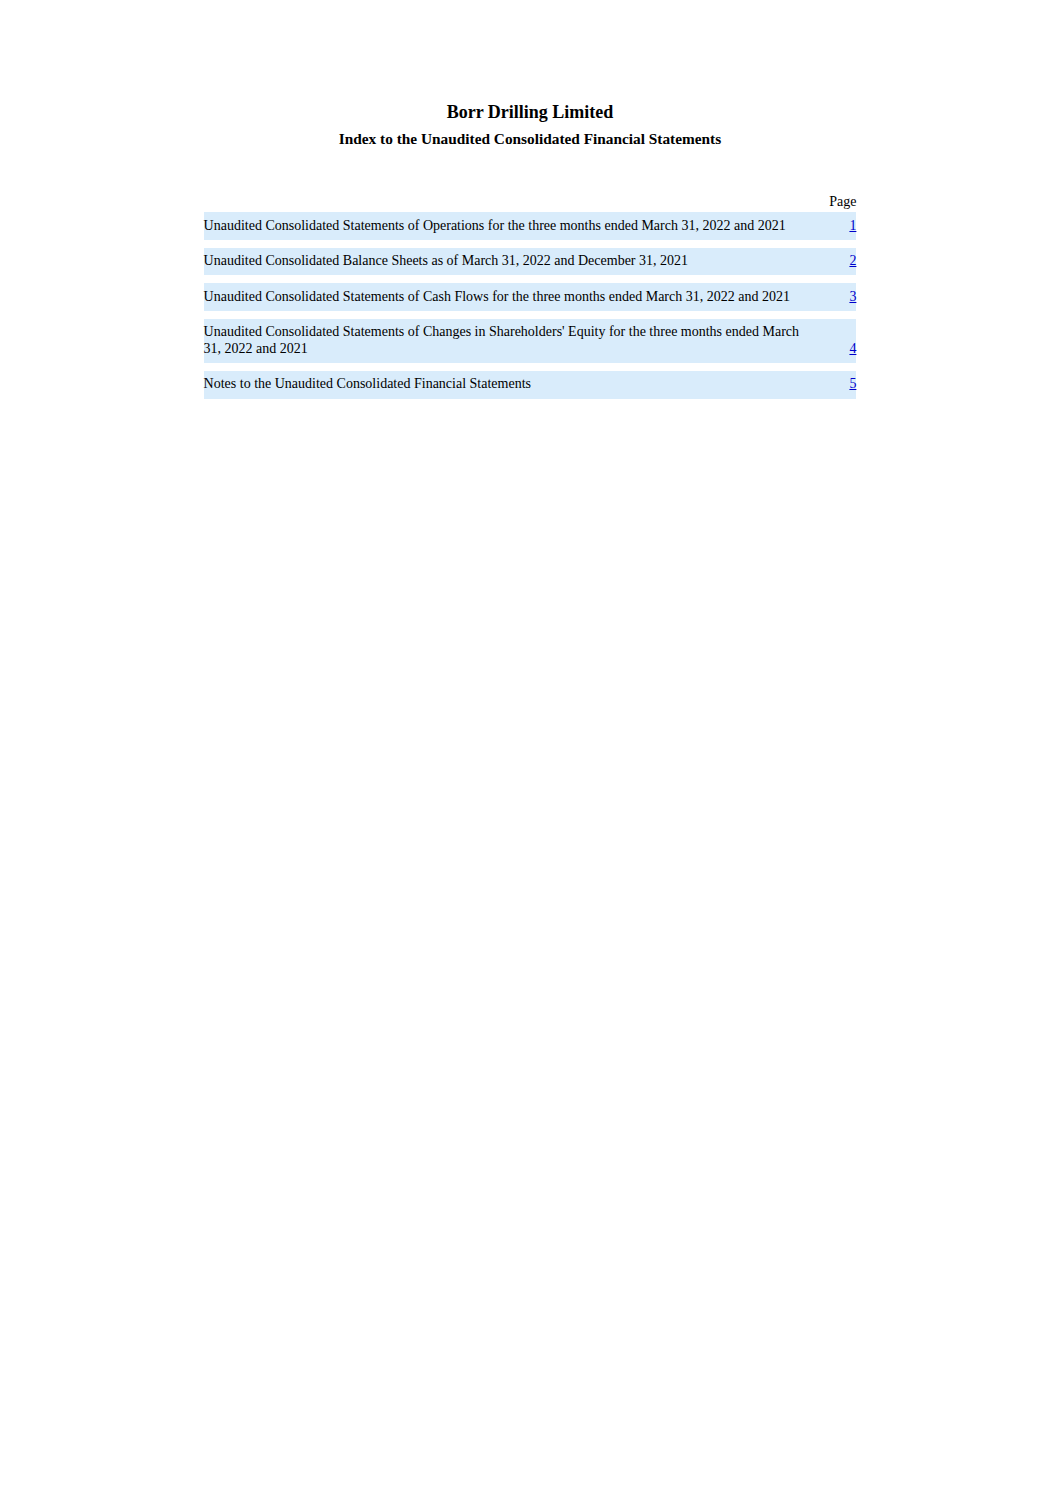Borr Drilling Limited
Index to the Unaudited Consolidated Financial Statements
| | Page |
| Unaudited Consolidated Statements of Operations for the three months ended March 31, 2022 and 2021 | 1 |
| Unaudited Consolidated Balance Sheets as of March 31, 2022 and December 31, 2021 | 2 |
| Unaudited Consolidated Statements of Cash Flows for the three months ended March 31, 2022 and 2021 | 3 |
| Unaudited Consolidated Statements of Changes in Shareholders' Equity for the three months ended March 31, 2022 and 2021 | 4 |
| Notes to the Unaudited Consolidated Financial Statements | 5 |